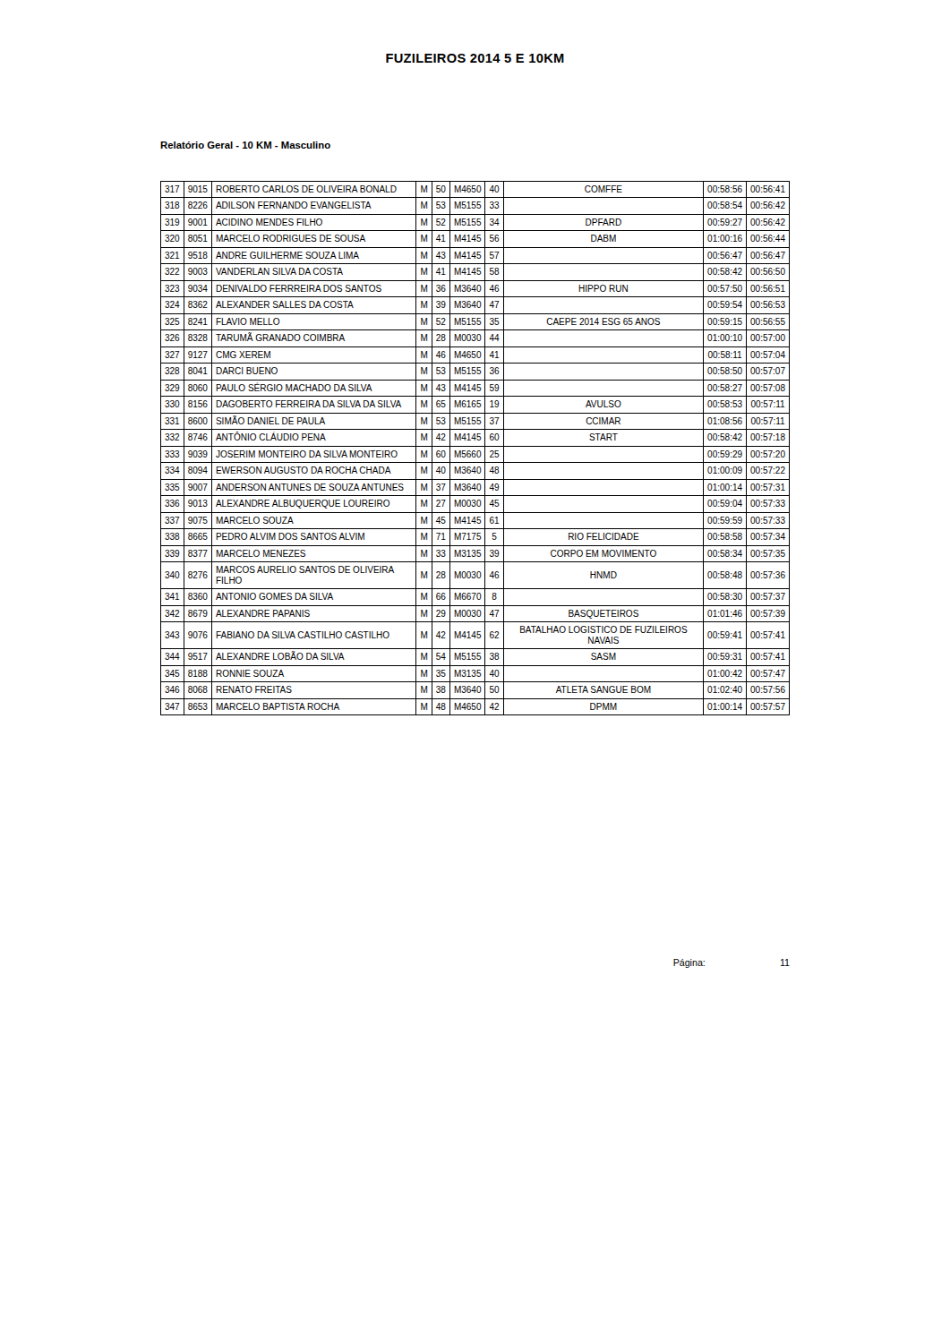FUZILEIROS 2014 5 E 10KM
Relatório Geral - 10 KM - Masculino
| 317 | 9015 | ROBERTO CARLOS DE OLIVEIRA BONALD | M | 50 | M4650 | 40 | COMFFE | 00:58:56 | 00:56:41 |
| 318 | 8226 | ADILSON FERNANDO EVANGELISTA | M | 53 | M5155 | 33 | | 00:58:54 | 00:56:42 |
| 319 | 9001 | ACIDINO MENDES FILHO | M | 52 | M5155 | 34 | DPFARD | 00:59:27 | 00:56:42 |
| 320 | 8051 | MARCELO RODRIGUES DE SOUSA | M | 41 | M4145 | 56 | DABM | 01:00:16 | 00:56:44 |
| 321 | 9518 | ANDRE GUILHERME SOUZA LIMA | M | 43 | M4145 | 57 | | 00:56:47 | 00:56:47 |
| 322 | 9003 | VANDERLAN SILVA DA COSTA | M | 41 | M4145 | 58 | | 00:58:42 | 00:56:50 |
| 323 | 9034 | DENIVALDO FERRREIRA DOS SANTOS | M | 36 | M3640 | 46 | HIPPO RUN | 00:57:50 | 00:56:51 |
| 324 | 8362 | ALEXANDER SALLES DA COSTA | M | 39 | M3640 | 47 | | 00:59:54 | 00:56:53 |
| 325 | 8241 | FLAVIO MELLO | M | 52 | M5155 | 35 | CAEPE 2014 ESG 65 ANOS | 00:59:15 | 00:56:55 |
| 326 | 8328 | TARUMÃ GRANADO COIMBRA | M | 28 | M0030 | 44 | | 01:00:10 | 00:57:00 |
| 327 | 9127 | CMG XEREM | M | 46 | M4650 | 41 | | 00:58:11 | 00:57:04 |
| 328 | 8041 | DARCI BUENO | M | 53 | M5155 | 36 | | 00:58:50 | 00:57:07 |
| 329 | 8060 | PAULO SÉRGIO MACHADO DA SILVA | M | 43 | M4145 | 59 | | 00:58:27 | 00:57:08 |
| 330 | 8156 | DAGOBERTO FERREIRA DA SILVA DA SILVA | M | 65 | M6165 | 19 | AVULSO | 00:58:53 | 00:57:11 |
| 331 | 8600 | SIMÃO DANIEL DE PAULA | M | 53 | M5155 | 37 | CCIMAR | 01:08:56 | 00:57:11 |
| 332 | 8746 | ANTÔNIO CLÁUDIO PENA | M | 42 | M4145 | 60 | START | 00:58:42 | 00:57:18 |
| 333 | 9039 | JOSERIM MONTEIRO DA SILVA MONTEIRO | M | 60 | M5660 | 25 | | 00:59:29 | 00:57:20 |
| 334 | 8094 | EWERSON AUGUSTO DA ROCHA CHADA | M | 40 | M3640 | 48 | | 01:00:09 | 00:57:22 |
| 335 | 9007 | ANDERSON ANTUNES DE SOUZA ANTUNES | M | 37 | M3640 | 49 | | 01:00:14 | 00:57:31 |
| 336 | 9013 | ALEXANDRE ALBUQUERQUE LOUREIRO | M | 27 | M0030 | 45 | | 00:59:04 | 00:57:33 |
| 337 | 9075 | MARCELO SOUZA | M | 45 | M4145 | 61 | | 00:59:59 | 00:57:33 |
| 338 | 8665 | PEDRO ALVIM DOS SANTOS ALVIM | M | 71 | M7175 | 5 | RIO FELICIDADE | 00:58:58 | 00:57:34 |
| 339 | 8377 | MARCELO MENEZES | M | 33 | M3135 | 39 | CORPO EM MOVIMENTO | 00:58:34 | 00:57:35 |
| 340 | 8276 | MARCOS AURELIO SANTOS DE OLIVEIRA FILHO | M | 28 | M0030 | 46 | HNMD | 00:58:48 | 00:57:36 |
| 341 | 8360 | ANTONIO GOMES DA SILVA | M | 66 | M6670 | 8 | | 00:58:30 | 00:57:37 |
| 342 | 8679 | ALEXANDRE PAPANIS | M | 29 | M0030 | 47 | BASQUETEIROS | 01:01:46 | 00:57:39 |
| 343 | 9076 | FABIANO DA SILVA CASTILHO CASTILHO | M | 42 | M4145 | 62 | BATALHAO LOGISTICO DE FUZILEIROS NAVAIS | 00:59:41 | 00:57:41 |
| 344 | 9517 | ALEXANDRE LOBÃO DA SILVA | M | 54 | M5155 | 38 | SASM | 00:59:31 | 00:57:41 |
| 345 | 8188 | RONNIE SOUZA | M | 35 | M3135 | 40 | | 01:00:42 | 00:57:47 |
| 346 | 8068 | RENATO FREITAS | M | 38 | M3640 | 50 | ATLETA SANGUE BOM | 01:02:40 | 00:57:56 |
| 347 | 8653 | MARCELO BAPTISTA ROCHA | M | 48 | M4650 | 42 | DPMM | 01:00:14 | 00:57:57 |
Página:11